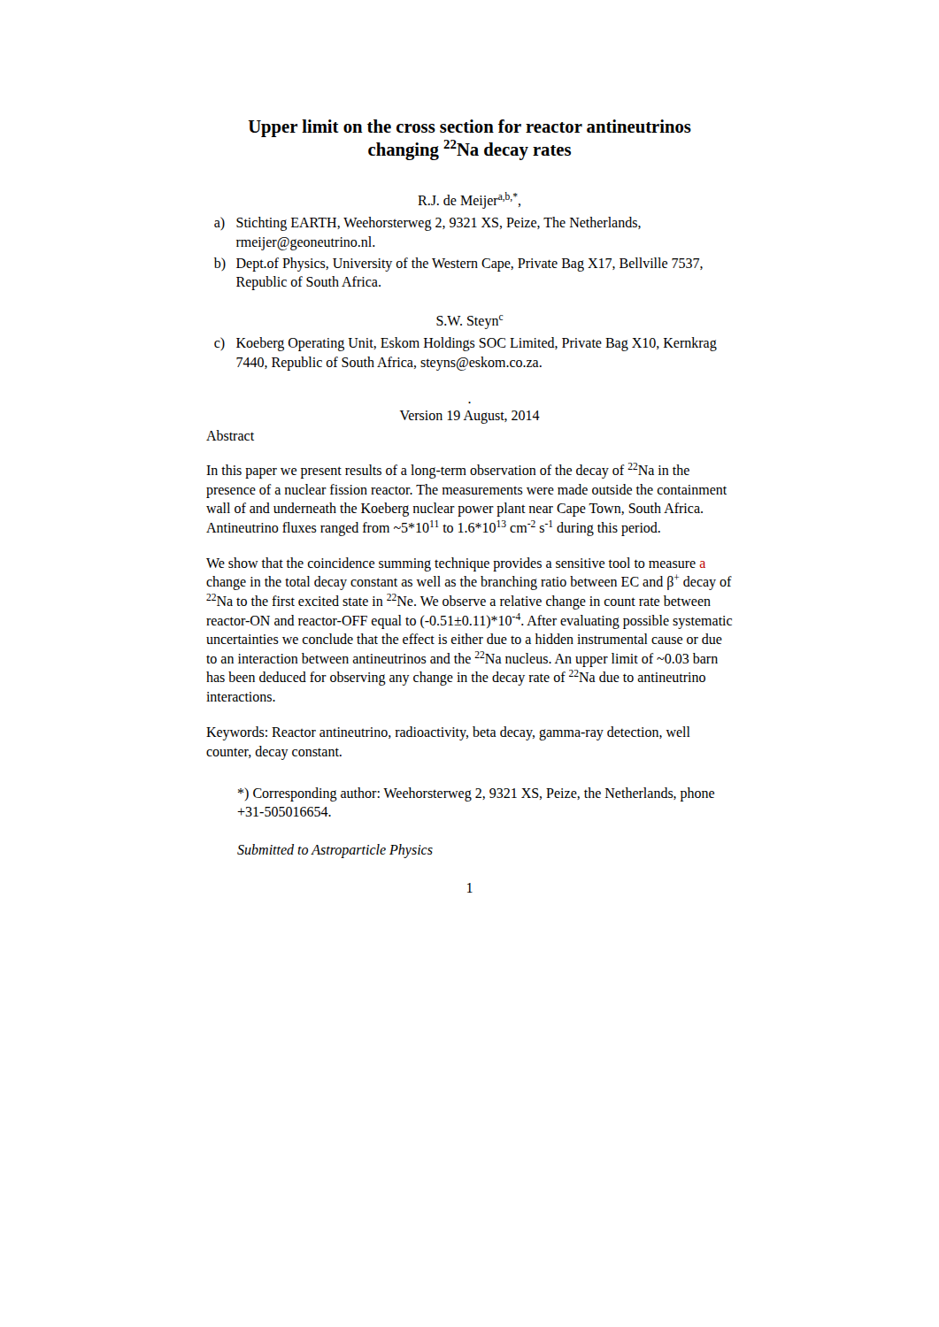Upper limit on the cross section for reactor antineutrinos
changing 22Na decay rates
R.J. de Meijera,b,*,
a) Stichting EARTH, Weehorsterweg 2, 9321 XS, Peize, The Netherlands, rmeijer@geoneutrino.nl.
b) Dept.of Physics, University of the Western Cape, Private Bag X17, Bellville 7537, Republic of South Africa.
S.W. Steync
c) Koeberg Operating Unit, Eskom Holdings SOC Limited, Private Bag X10, Kernkrag 7440, Republic of South Africa, steyns@eskom.co.za.
.
Version 19 August, 2014
Abstract
In this paper we present results of a long-term observation of the decay of 22Na in the presence of a nuclear fission reactor. The measurements were made outside the containment wall of and underneath the Koeberg nuclear power plant near Cape Town, South Africa. Antineutrino fluxes ranged from ~5*1011 to 1.6*1013 cm-2 s-1 during this period.
We show that the coincidence summing technique provides a sensitive tool to measure a change in the total decay constant as well as the branching ratio between EC and β+ decay of 22Na to the first excited state in 22Ne. We observe a relative change in count rate between reactor-ON and reactor-OFF equal to (-0.51±0.11)*10-4. After evaluating possible systematic uncertainties we conclude that the effect is either due to a hidden instrumental cause or due to an interaction between antineutrinos and the 22Na nucleus. An upper limit of ~0.03 barn has been deduced for observing any change in the decay rate of 22Na due to antineutrino interactions.
Keywords: Reactor antineutrino, radioactivity, beta decay, gamma-ray detection, well counter, decay constant.
*) Corresponding author: Weehorsterweg 2, 9321 XS, Peize, the Netherlands, phone +31-505016654.
Submitted to Astroparticle Physics
1